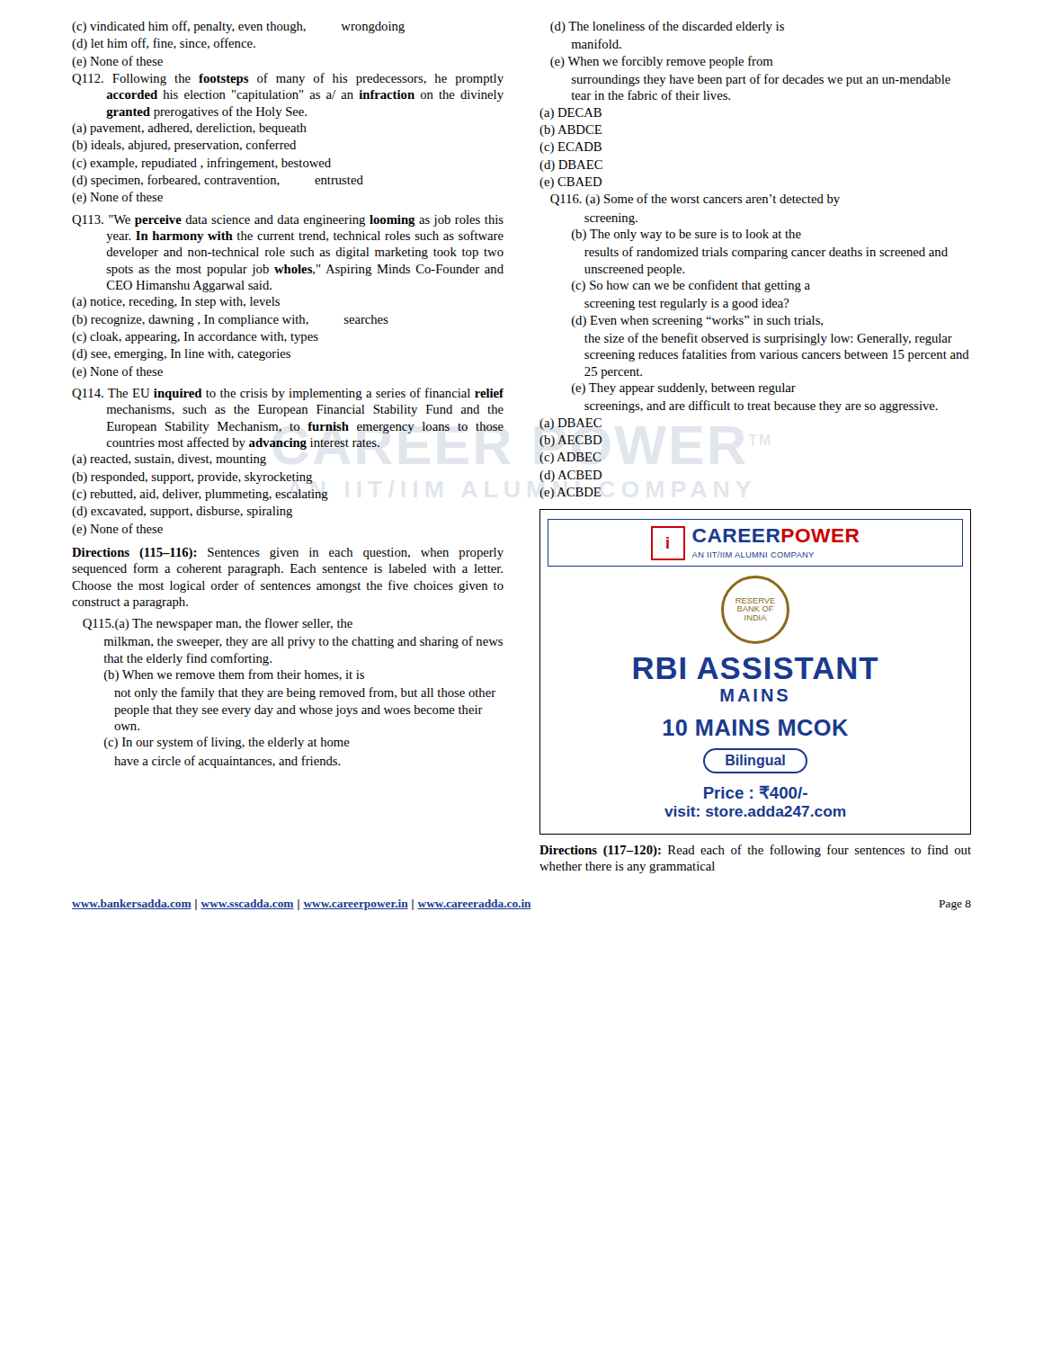CAREER POWERTM AN IIT/IIM ALUMNI COMPANY
(c) vindicated him off, penalty, even though, wrongdoing
(d) let him off, fine, since, offence.
(e) None of these
Q112. Following the footsteps of many of his predecessors, he promptly accorded his election "capitulation" as a/ an infraction on the divinely granted prerogatives of the Holy See.
(a) pavement, adhered, dereliction, bequeath
(b) ideals, abjured, preservation, conferred
(c) example, repudiated , infringement, bestowed
(d) specimen, forbeared, contravention, entrusted
(e) None of these
Q113. "We perceive data science and data engineering looming as job roles this year. In harmony with the current trend, technical roles such as software developer and non-technical role such as digital marketing took top two spots as the most popular job wholes," Aspiring Minds Co-Founder and CEO Himanshu Aggarwal said.
(a) notice, receding, In step with, levels
(b) recognize, dawning , In compliance with, searches
(c) cloak, appearing, In accordance with, types
(d) see, emerging, In line with, categories
(e) None of these
Q114. The EU inquired to the crisis by implementing a series of financial relief mechanisms, such as the European Financial Stability Fund and the European Stability Mechanism, to furnish emergency loans to those countries most affected by advancing interest rates.
(a) reacted, sustain, divest, mounting
(b) responded, support, provide, skyrocketing
(c) rebutted, aid, deliver, plummeting, escalating
(d) excavated, support, disburse, spiraling
(e) None of these
Directions (115–116): Sentences given in each question, when properly sequenced form a coherent paragraph. Each sentence is labeled with a letter. Choose the most logical order of sentences amongst the five choices given to construct a paragraph.
Q115.(a) The newspaper man, the flower seller, the
milkman, the sweeper, they are all privy to the chatting and sharing of news that the elderly find comforting.
(b) When we remove them from their homes, it is
not only the family that they are being removed from, but all those other people that they see every day and whose joys and woes become their own.
(c) In our system of living, the elderly at home
have a circle of acquaintances, and friends.
(d) The loneliness of the discarded elderly is
manifold.
(e) When we forcibly remove people from
surroundings they have been part of for decades we put an un-mendable tear in the fabric of their lives.
(a) DECAB
(b) ABDCE
(c) ECADB
(d) DBAEC
(e) CBAED
Q116. (a) Some of the worst cancers aren’t detected by
screening.
(b) The only way to be sure is to look at the
results of randomized trials comparing cancer deaths in screened and unscreened people.
(c) So how can we be confident that getting a
screening test regularly is a good idea?
(d) Even when screening “works” in such trials,
the size of the benefit observed is surprisingly low: Generally, regular screening reduces fatalities from various cancers between 15 percent and 25 percent.
(e) They appear suddenly, between regular
screenings, and are difficult to treat because they are so aggressive.
(a) DBAEC
(b) AECBD
(c) ADBEC
(d) ACBED
(e) ACBDE
i CAREERPOWER
AN IIT/IIM ALUMNI COMPANY
RESERVE
BANK OF
INDIA
RBI ASSISTANT
MAINS
10 MAINS MCOK
Bilingual
Price : ₹400/-
visit: store.adda247.com
Directions (117–120): Read each of the following four sentences to find out whether there is any grammatical
www.bankersadda.com|www.sscadda.com|www.careerpower.in|www.careeradda.co.in
Page 8